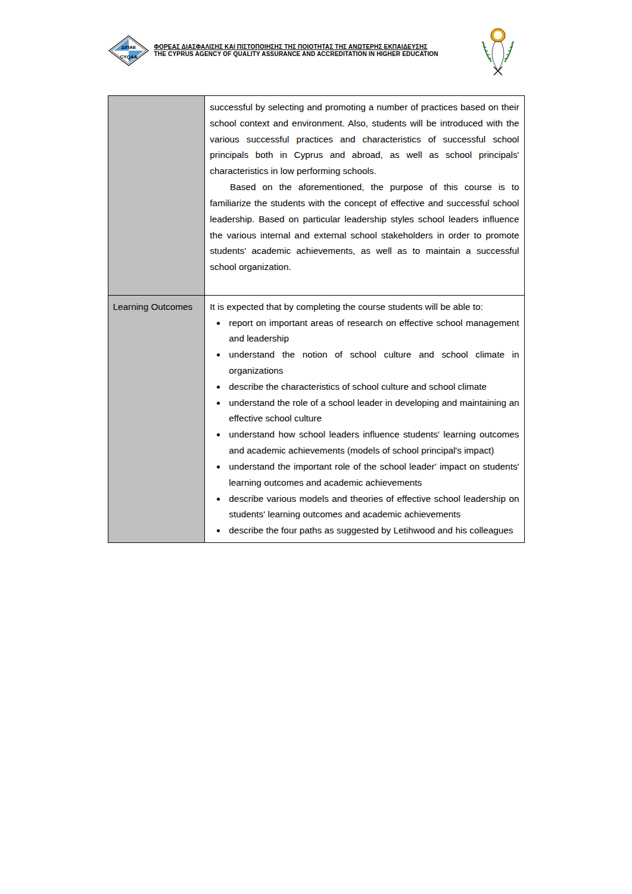ΔΙΠΑΕ CYQAA
ΦΟΡΕΑΣ ΔΙΑΣΦΑΛΙΣΗΣ ΚΑΙ ΠΙΣΤΟΠΟΙΗΣΗΣ ΤΗΣ ΠΟΙΟΤΗΤΑΣ ΤΗΣ ΑΝΩΤΕΡΗΣ ΕΚΠΑΙΔΕΥΣΗΣ
THE CYPRUS AGENCY OF QUALITY ASSURANCE AND ACCREDITATION IN HIGHER EDUCATION
| | successful by selecting and promoting a number of practices based on their school context and environment. Also, students will be introduced with the various successful practices and characteristics of successful school principals both in Cyprus and abroad, as well as school principals' characteristics in low performing schools. Based on the aforementioned, the purpose of this course is to familiarize the students with the concept of effective and successful school leadership. Based on particular leadership styles school leaders influence the various internal and external school stakeholders in order to promote students' academic achievements, as well as to maintain a successful school organization. |
| Learning Outcomes | It is expected that by completing the course students will be able to: report on important areas of research on effective school management and leadership understand the notion of school culture and school climate in organizations describe the characteristics of school culture and school climate understand the role of a school leader in developing and maintaining an effective school culture understand how school leaders influence students' learning outcomes and academic achievements (models of school principal's impact) understand the important role of the school leader' impact on students' learning outcomes and academic achievements describe various models and theories of effective school leadership on students' learning outcomes and academic achievements describe the four paths as suggested by Letihwood and his colleagues |